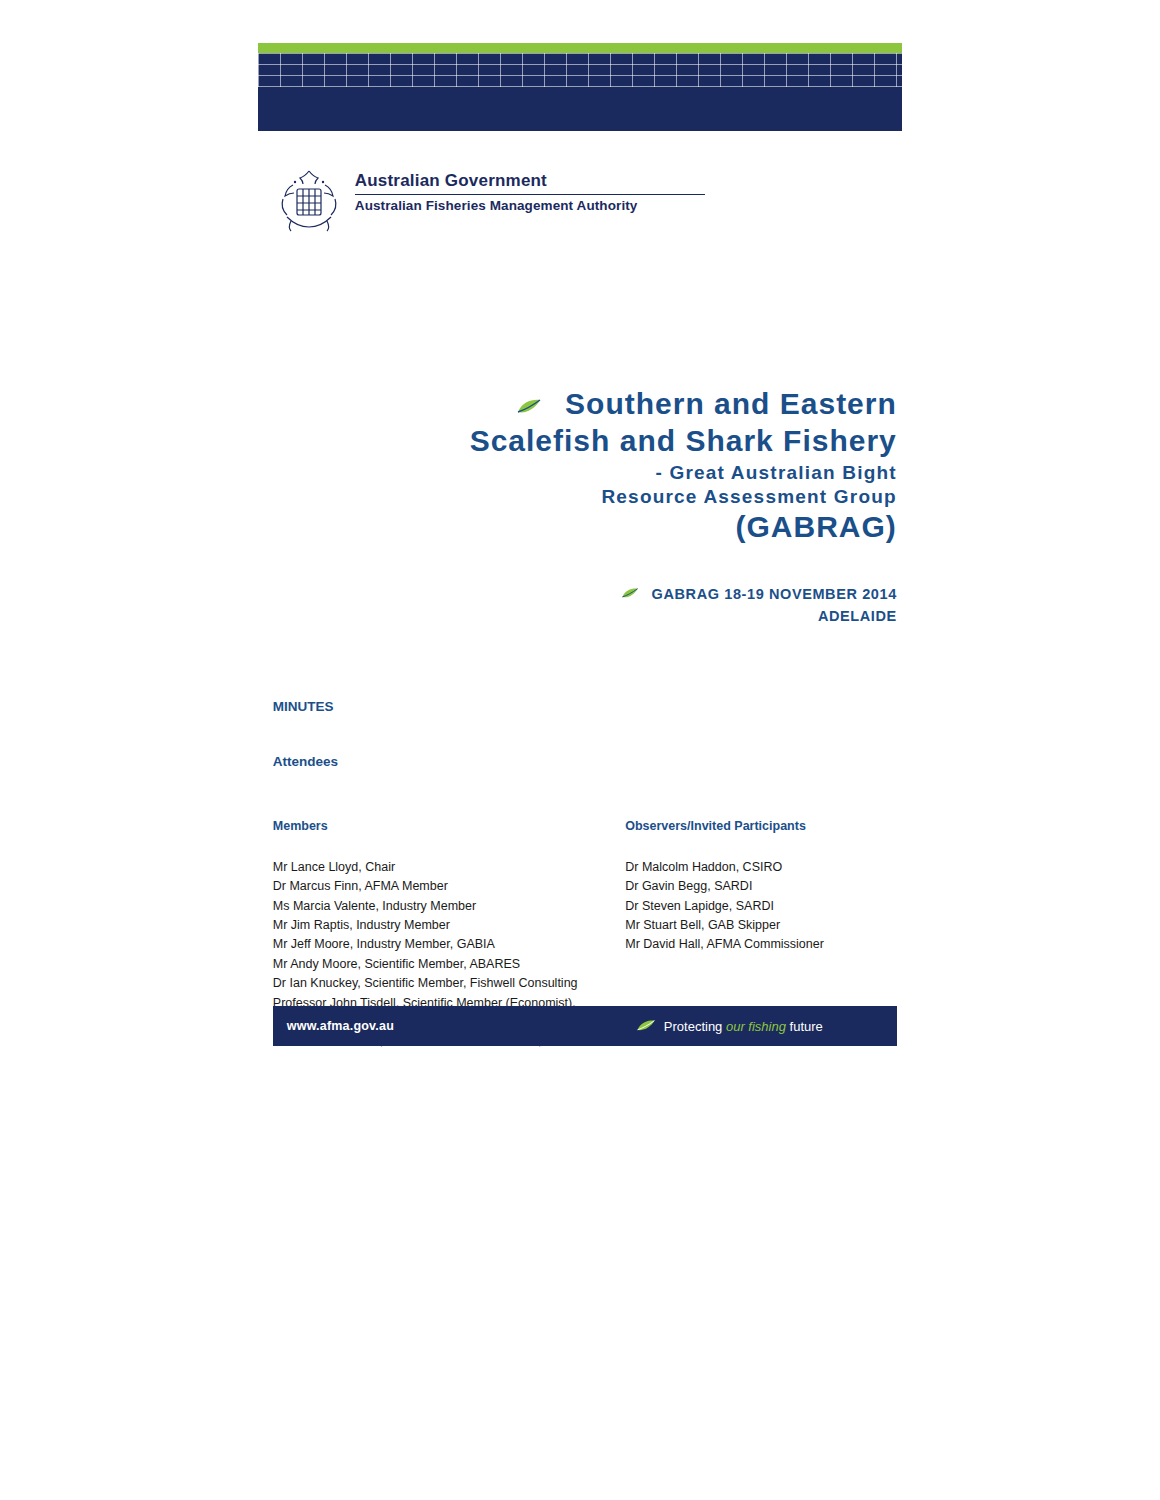Australian Government
Australian Fisheries Management Authority
Southern and Eastern
Scalefish and Shark Fishery
- Great Australian Bight
Resource Assessment Group
(GABRAG)
GABRAG 18-19 NOVEMBER 2014
ADELAIDE
MINUTES
Attendees
Members
Mr Lance Lloyd, Chair
Dr Marcus Finn, AFMA Member
Ms Marcia Valente, Industry Member
Mr Jim Raptis, Industry Member
Mr Jeff Moore, Industry Member, GABIA
Mr Andy Moore, Scientific Member, ABARES
Dr Ian Knuckey, Scientific Member, Fishwell Consulting
Professor John Tisdell, Scientific Member (Economist),
University of Tasmania
Ms Michelle Wilson, Executive Officer GABRAG, AFMA
Observers/Invited Participants
Dr Malcolm Haddon, CSIRO
Dr Gavin Begg, SARDI
Dr Steven Lapidge, SARDI
Mr Stuart Bell, GAB Skipper
Mr David Hall, AFMA Commissioner
www.afma.gov.au
Protecting our fishing future